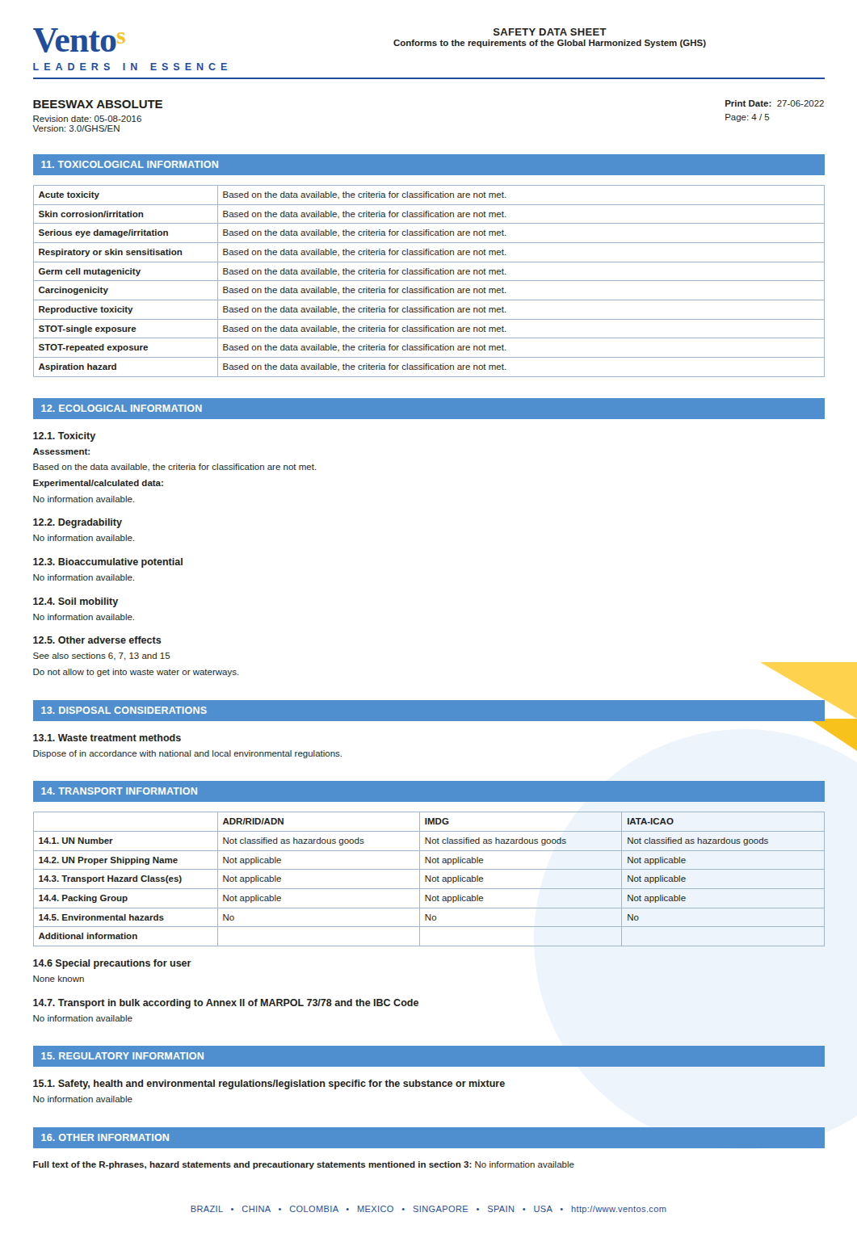Ventos
LEADERS IN ESSENCE
SAFETY DATA SHEET
Conforms to the requirements of the Global Harmonized System (GHS)
BEESWAX ABSOLUTE
Revision date: 05-08-2016
Version: 3.0/GHS/EN
Print Date: 27-06-2022
Page: 4 / 5
11. TOXICOLOGICAL INFORMATION
| Acute toxicity | Based on the data available, the criteria for classification are not met. |
| Skin corrosion/irritation | Based on the data available, the criteria for classification are not met. |
| Serious eye damage/irritation | Based on the data available, the criteria for classification are not met. |
| Respiratory or skin sensitisation | Based on the data available, the criteria for classification are not met. |
| Germ cell mutagenicity | Based on the data available, the criteria for classification are not met. |
| Carcinogenicity | Based on the data available, the criteria for classification are not met. |
| Reproductive toxicity | Based on the data available, the criteria for classification are not met. |
| STOT-single exposure | Based on the data available, the criteria for classification are not met. |
| STOT-repeated exposure | Based on the data available, the criteria for classification are not met. |
| Aspiration hazard | Based on the data available, the criteria for classification are not met. |
12. ECOLOGICAL INFORMATION
12.1. Toxicity
Assessment:
Based on the data available, the criteria for classification are not met.
Experimental/calculated data:
No information available.
12.2. Degradability
No information available.
12.3. Bioaccumulative potential
No information available.
12.4. Soil mobility
No information available.
12.5. Other adverse effects
See also sections 6, 7, 13 and 15
Do not allow to get into waste water or waterways.
13. DISPOSAL CONSIDERATIONS
13.1. Waste treatment methods
Dispose of in accordance with national and local environmental regulations.
14. TRANSPORT INFORMATION
| | ADR/RID/ADN | IMDG | IATA-ICAO |
| --- | --- | --- | --- |
| 14.1. UN Number | Not classified as hazardous goods | Not classified as hazardous goods | Not classified as hazardous goods |
| 14.2. UN Proper Shipping Name | Not applicable | Not applicable | Not applicable |
| 14.3. Transport Hazard Class(es) | Not applicable | Not applicable | Not applicable |
| 14.4. Packing Group | Not applicable | Not applicable | Not applicable |
| 14.5. Environmental hazards | No | No | No |
| Additional information | | | |
14.6 Special precautions for user
None known
14.7. Transport in bulk according to Annex II of MARPOL 73/78 and the IBC Code
No information available
15. REGULATORY INFORMATION
15.1. Safety, health and environmental regulations/legislation specific for the substance or mixture
No information available
16. OTHER INFORMATION
Full text of the R-phrases, hazard statements and precautionary statements mentioned in section 3: No information available
BRAZIL • CHINA • COLOMBIA • MEXICO • SINGAPORE • SPAIN • USA • http://www.ventos.com